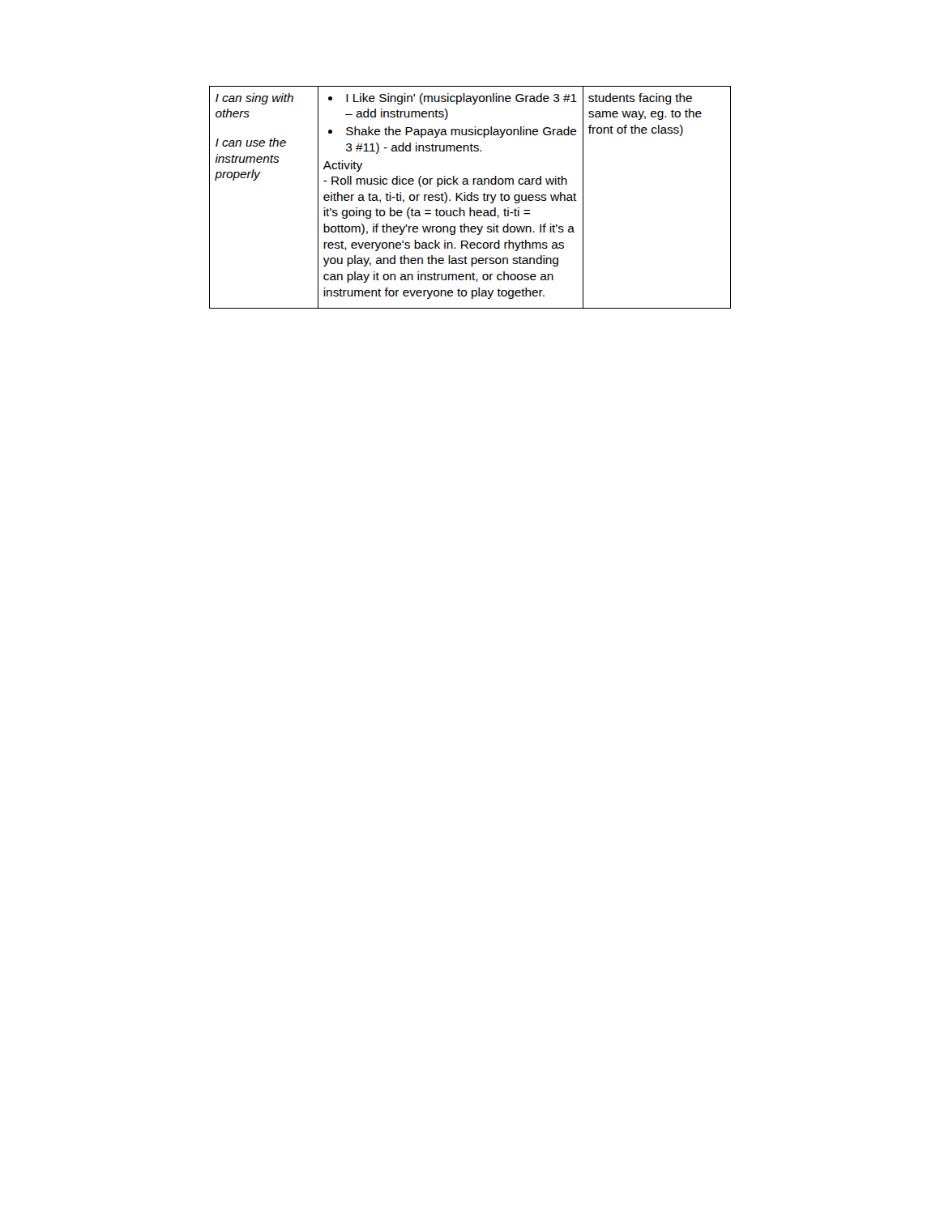| I can sing with others I can use the instruments properly | I Like Singin' (musicplayonline Grade 3 #1 – add instruments) Shake the Papaya musicplayonline Grade 3 #11) - add instruments. Activity - Roll music dice (or pick a random card with either a ta, ti-ti, or rest). Kids try to guess what it's going to be (ta = touch head, ti-ti = bottom), if they're wrong they sit down. If it's a rest, everyone's back in. Record rhythms as you play, and then the last person standing can play it on an instrument, or choose an instrument for everyone to play together. | students facing the same way, eg. to the front of the class) |